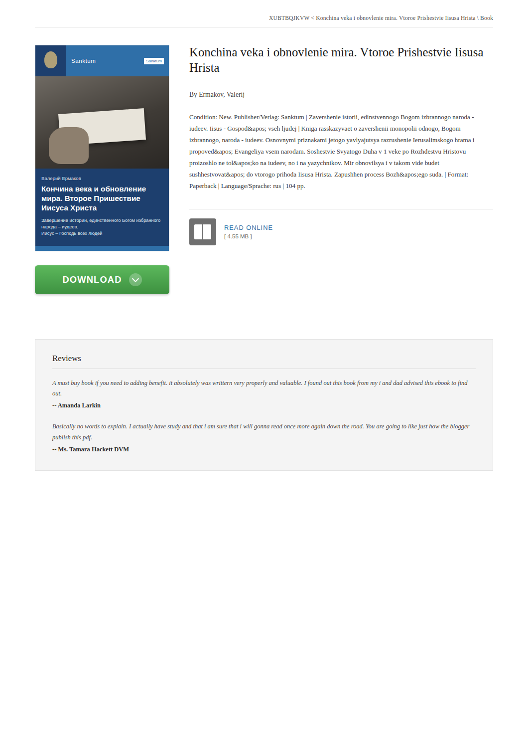XUBTBQJKVW < Konchina veka i obnovlenie mira. Vtoroe Prishestvie Iisusa Hrista \ Book
Sanktum Sanktum
Валерий Ермаков
Кончина века и обновление мира. Второе Пришествие Иисуса Христа
Завершение истории, единственного Богом избранного народа – иудеев.
Иисус – Господь всех людей
DOWNLOAD
Konchina veka i obnovlenie mira. Vtoroe Prishestvie Iisusa Hrista
By Ermakov, Valerij
Condition: New. Publisher/Verlag: Sanktum | Zavershenie istorii, edinstvennogo Bogom izbrannogo naroda - iudeev. Iisus - Gospod&apos; vseh ljudej | Kniga rasskazyvaet o zavershenii monopolii odnogo, Bogom izbrannogo, naroda - iudeev. Osnovnymi priznakami jetogo yavlyajutsya razrushenie Ierusalimskogo hrama i propoved&apos; Evangeliya vsem narodam. Soshestvie Svyatogo Duha v 1 veke po Rozhdestvu Hristovu proizoshlo ne tol&apos;ko na iudeev, no i na yazychnikov. Mir obnovilsya i v takom vide budet sushhestvovat&apos; do vtorogo prihoda Iisusa Hrista. Zapushhen process Bozh&apos;ego suda. | Format: Paperback | Language/Sprache: rus | 104 pp.
READ ONLINE
[ 4.55 MB ]
Reviews
A must buy book if you need to adding benefit. it absolutely was writtern very properly and valuable. I found out this book from my i and dad advised this ebook to find out.
-- Amanda Larkin
Basically no words to explain. I actually have study and that i am sure that i will gonna read once more again down the road. You are going to like just how the blogger publish this pdf.
-- Ms. Tamara Hackett DVM